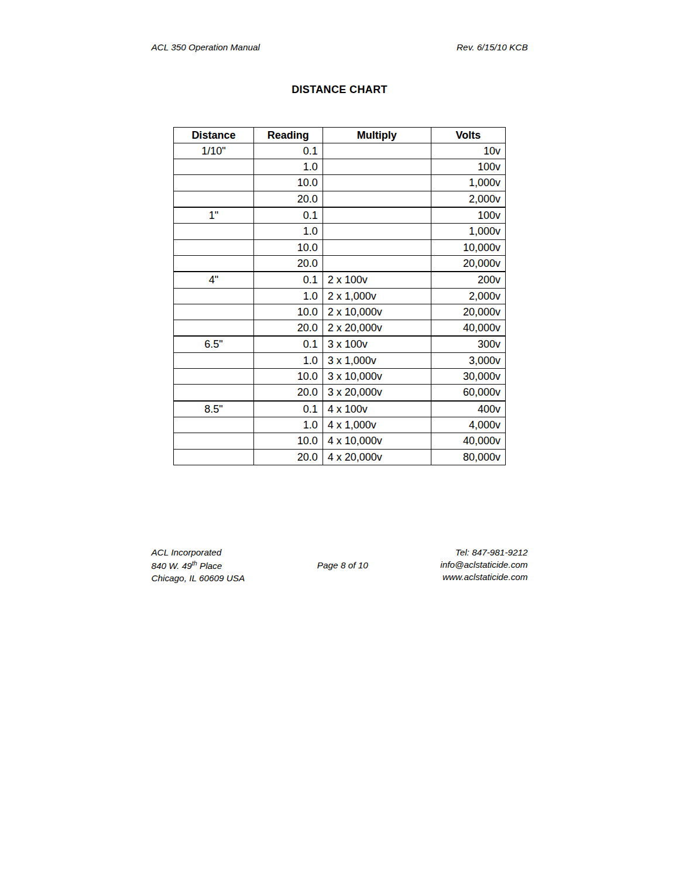ACL 350 Operation Manual
Rev. 6/15/10 KCB
DISTANCE CHART
| Distance | Reading | Multiply | Volts |
| --- | --- | --- | --- |
| 1/10" | 0.1 | | 10v |
| | 1.0 | | 100v |
| | 10.0 | | 1,000v |
| | 20.0 | | 2,000v |
| 1" | 0.1 | | 100v |
| | 1.0 | | 1,000v |
| | 10.0 | | 10,000v |
| | 20.0 | | 20,000v |
| 4" | 0.1 | 2 x 100v | 200v |
| | 1.0 | 2 x 1,000v | 2,000v |
| | 10.0 | 2 x 10,000v | 20,000v |
| | 20.0 | 2 x 20,000v | 40,000v |
| 6.5" | 0.1 | 3 x 100v | 300v |
| | 1.0 | 3 x 1,000v | 3,000v |
| | 10.0 | 3 x 10,000v | 30,000v |
| | 20.0 | 3 x 20,000v | 60,000v |
| 8.5" | 0.1 | 4 x 100v | 400v |
| | 1.0 | 4 x 1,000v | 4,000v |
| | 10.0 | 4 x 10,000v | 40,000v |
| | 20.0 | 4 x 20,000v | 80,000v |
ACL Incorporated
840 W. 49th Place
Chicago, IL 60609 USA
Page 8 of 10
Tel: 847-981-9212
info@aclstaticide.com
www.aclstaticide.com